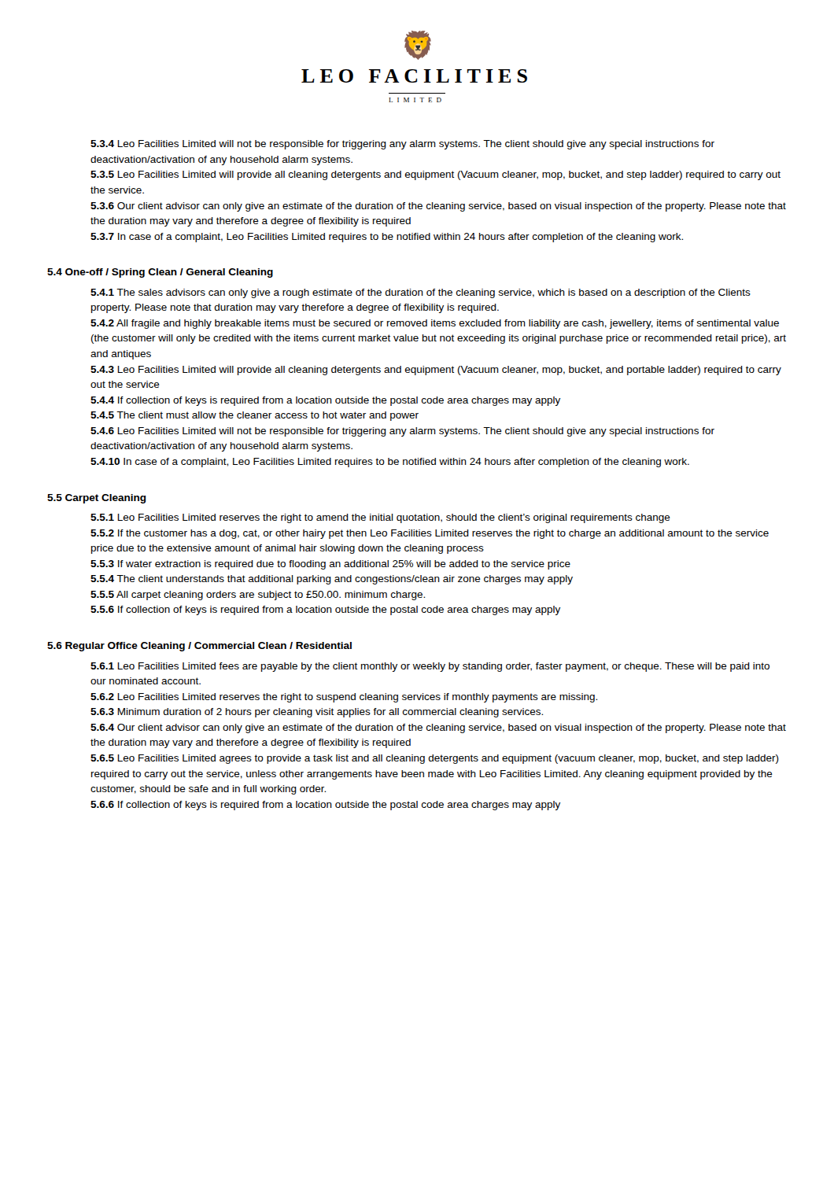🦁
LEO FACILITIES
LIMITED
5.3.4 Leo Facilities Limited will not be responsible for triggering any alarm systems. The client should give any special instructions for deactivation/activation of any household alarm systems.
5.3.5 Leo Facilities Limited will provide all cleaning detergents and equipment (Vacuum cleaner, mop, bucket, and step ladder) required to carry out the service.
5.3.6 Our client advisor can only give an estimate of the duration of the cleaning service, based on visual inspection of the property. Please note that the duration may vary and therefore a degree of flexibility is required
5.3.7 In case of a complaint, Leo Facilities Limited requires to be notified within 24 hours after completion of the cleaning work.
5.4 One-off / Spring Clean / General Cleaning
5.4.1 The sales advisors can only give a rough estimate of the duration of the cleaning service, which is based on a description of the Clients property. Please note that duration may vary therefore a degree of flexibility is required.
5.4.2 All fragile and highly breakable items must be secured or removed items excluded from liability are cash, jewellery, items of sentimental value (the customer will only be credited with the items current market value but not exceeding its original purchase price or recommended retail price), art and antiques
5.4.3 Leo Facilities Limited will provide all cleaning detergents and equipment (Vacuum cleaner, mop, bucket, and portable ladder) required to carry out the service
5.4.4 If collection of keys is required from a location outside the postal code area charges may apply
5.4.5 The client must allow the cleaner access to hot water and power
5.4.6 Leo Facilities Limited will not be responsible for triggering any alarm systems. The client should give any special instructions for deactivation/activation of any household alarm systems.
5.4.10 In case of a complaint, Leo Facilities Limited requires to be notified within 24 hours after completion of the cleaning work.
5.5 Carpet Cleaning
5.5.1 Leo Facilities Limited reserves the right to amend the initial quotation, should the client’s original requirements change
5.5.2 If the customer has a dog, cat, or other hairy pet then Leo Facilities Limited reserves the right to charge an additional amount to the service price due to the extensive amount of animal hair slowing down the cleaning process
5.5.3 If water extraction is required due to flooding an additional 25% will be added to the service price
5.5.4 The client understands that additional parking and congestions/clean air zone charges may apply
5.5.5 All carpet cleaning orders are subject to £50.00. minimum charge.
5.5.6 If collection of keys is required from a location outside the postal code area charges may apply
5.6 Regular Office Cleaning / Commercial Clean / Residential
5.6.1 Leo Facilities Limited fees are payable by the client monthly or weekly by standing order, faster payment, or cheque. These will be paid into our nominated account.
5.6.2 Leo Facilities Limited reserves the right to suspend cleaning services if monthly payments are missing.
5.6.3 Minimum duration of 2 hours per cleaning visit applies for all commercial cleaning services.
5.6.4 Our client advisor can only give an estimate of the duration of the cleaning service, based on visual inspection of the property. Please note that the duration may vary and therefore a degree of flexibility is required
5.6.5 Leo Facilities Limited agrees to provide a task list and all cleaning detergents and equipment (vacuum cleaner, mop, bucket, and step ladder) required to carry out the service, unless other arrangements have been made with Leo Facilities Limited. Any cleaning equipment provided by the customer, should be safe and in full working order.
5.6.6 If collection of keys is required from a location outside the postal code area charges may apply